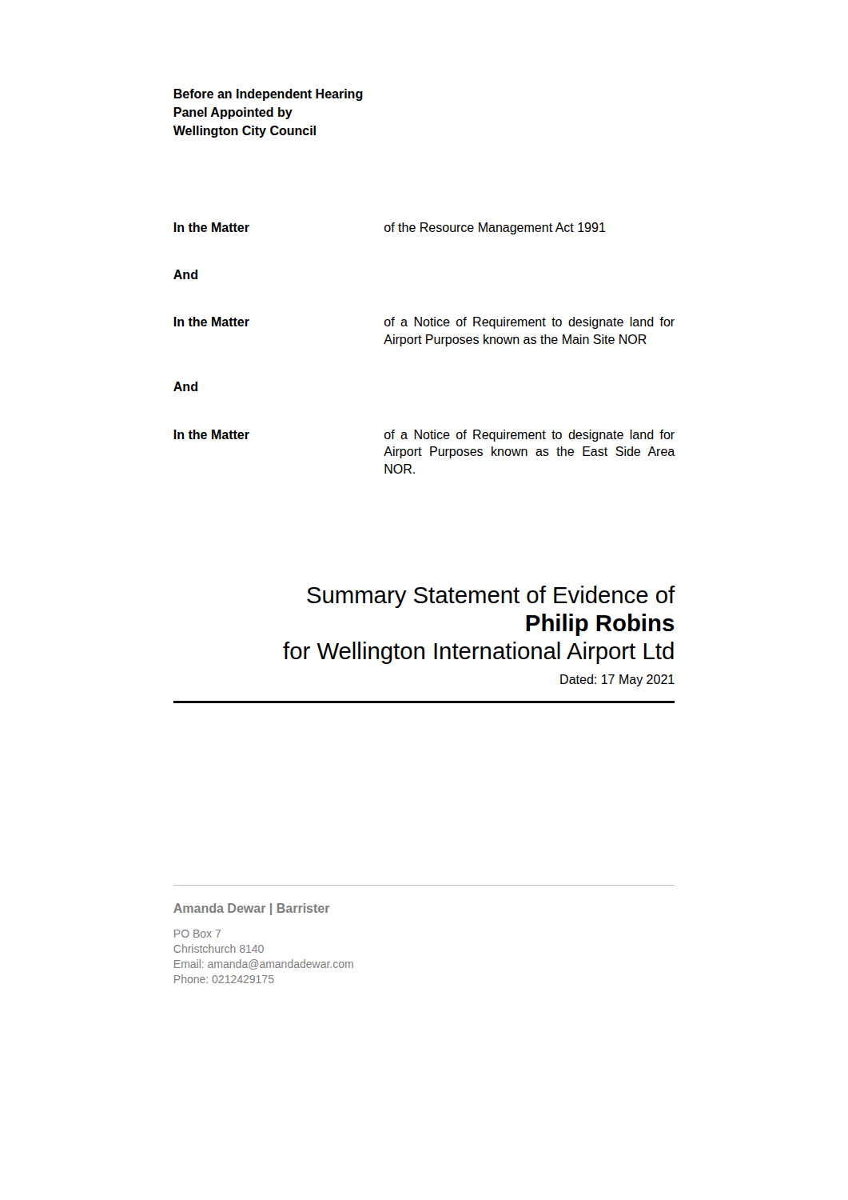Before an Independent Hearing
Panel Appointed by
Wellington City Council
| In the Matter | of the Resource Management Act 1991 |
| And | |
| In the Matter | of a Notice of Requirement to designate land for Airport Purposes known as the Main Site NOR |
| And | |
| In the Matter | of a Notice of Requirement to designate land for Airport Purposes known as the East Side Area NOR. |
Summary Statement of Evidence of
Philip Robins
for Wellington International Airport Ltd
Dated: 17 May 2021
Amanda Dewar | Barrister
PO Box 7
Christchurch 8140
Email: amanda@amandadewar.com
Phone: 0212429175